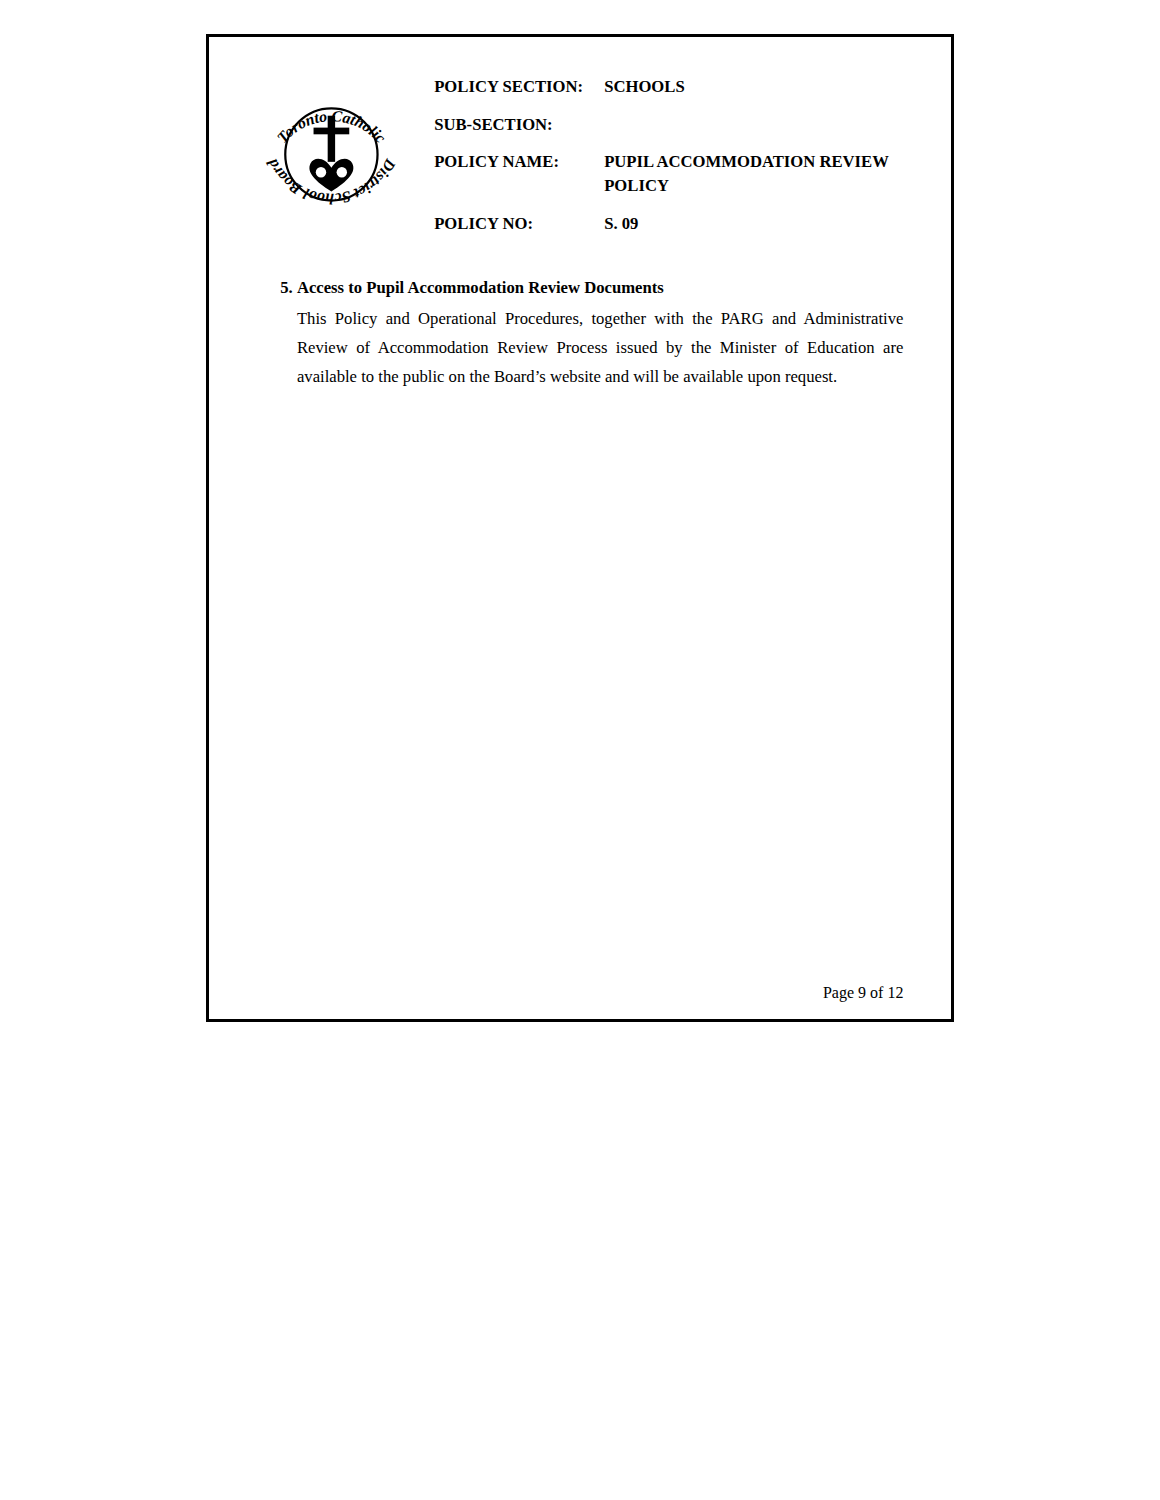Toronto Catholic District School Board
| POLICY SECTION: | SCHOOLS |
| SUB-SECTION: | |
| POLICY NAME: | PUPIL ACCOMMODATION REVIEW POLICY |
| POLICY NO: | S. 09 |
Access to Pupil Accommodation Review Documents
This Policy and Operational Procedures, together with the PARG and Administrative Review of Accommodation Review Process issued by the Minister of Education are available to the public on the Board’s website and will be available upon request.
Page 9 of 12